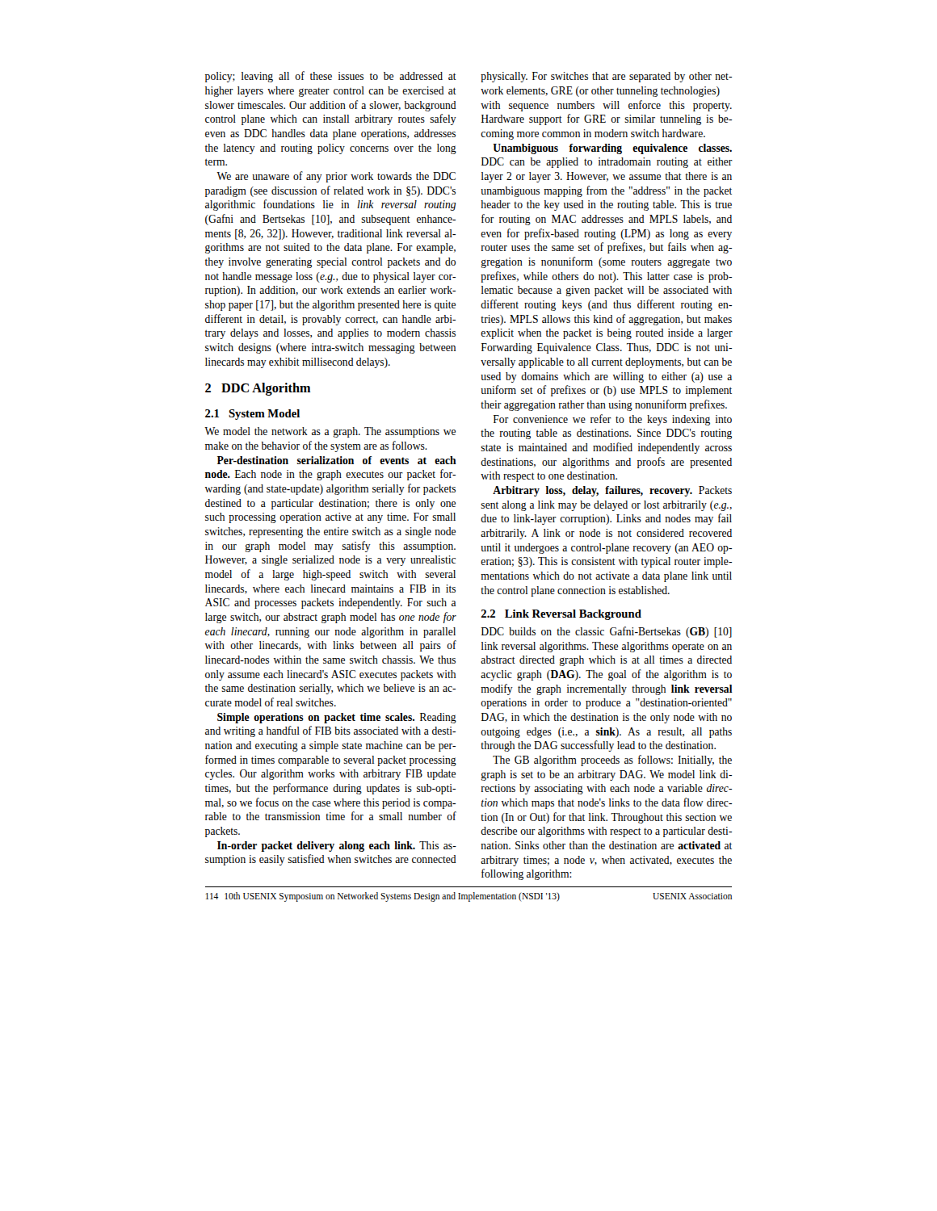policy; leaving all of these issues to be addressed at higher layers where greater control can be exercised at slower timescales. Our addition of a slower, background control plane which can install arbitrary routes safely even as DDC handles data plane operations, addresses the latency and routing policy concerns over the long term.
We are unaware of any prior work towards the DDC paradigm (see discussion of related work in §5). DDC's algorithmic foundations lie in link reversal routing (Gafni and Bertsekas [10], and subsequent enhancements [8, 26, 32]). However, traditional link reversal algorithms are not suited to the data plane. For example, they involve generating special control packets and do not handle message loss (e.g., due to physical layer corruption). In addition, our work extends an earlier workshop paper [17], but the algorithm presented here is quite different in detail, is provably correct, can handle arbitrary delays and losses, and applies to modern chassis switch designs (where intra-switch messaging between linecards may exhibit millisecond delays).
2 DDC Algorithm
2.1 System Model
We model the network as a graph. The assumptions we make on the behavior of the system are as follows.
Per-destination serialization of events at each node. Each node in the graph executes our packet forwarding (and state-update) algorithm serially for packets destined to a particular destination; there is only one such processing operation active at any time. For small switches, representing the entire switch as a single node in our graph model may satisfy this assumption. However, a single serialized node is a very unrealistic model of a large high-speed switch with several linecards, where each linecard maintains a FIB in its ASIC and processes packets independently. For such a large switch, our abstract graph model has one node for each linecard, running our node algorithm in parallel with other linecards, with links between all pairs of linecard-nodes within the same switch chassis. We thus only assume each linecard's ASIC executes packets with the same destination serially, which we believe is an accurate model of real switches.
Simple operations on packet time scales. Reading and writing a handful of FIB bits associated with a destination and executing a simple state machine can be performed in times comparable to several packet processing cycles. Our algorithm works with arbitrary FIB update times, but the performance during updates is sub-optimal, so we focus on the case where this period is comparable to the transmission time for a small number of packets.
In-order packet delivery along each link. This assumption is easily satisfied when switches are connected physically. For switches that are separated by other network elements, GRE (or other tunneling technologies)
with sequence numbers will enforce this property. Hardware support for GRE or similar tunneling is becoming more common in modern switch hardware.
Unambiguous forwarding equivalence classes. DDC can be applied to intradomain routing at either layer 2 or layer 3. However, we assume that there is an unambiguous mapping from the "address" in the packet header to the key used in the routing table. This is true for routing on MAC addresses and MPLS labels, and even for prefix-based routing (LPM) as long as every router uses the same set of prefixes, but fails when aggregation is nonuniform (some routers aggregate two prefixes, while others do not). This latter case is problematic because a given packet will be associated with different routing keys (and thus different routing entries). MPLS allows this kind of aggregation, but makes explicit when the packet is being routed inside a larger Forwarding Equivalence Class. Thus, DDC is not universally applicable to all current deployments, but can be used by domains which are willing to either (a) use a uniform set of prefixes or (b) use MPLS to implement their aggregation rather than using nonuniform prefixes.
For convenience we refer to the keys indexing into the routing table as destinations. Since DDC's routing state is maintained and modified independently across destinations, our algorithms and proofs are presented with respect to one destination.
Arbitrary loss, delay, failures, recovery. Packets sent along a link may be delayed or lost arbitrarily (e.g., due to link-layer corruption). Links and nodes may fail arbitrarily. A link or node is not considered recovered until it undergoes a control-plane recovery (an AEO operation; §3). This is consistent with typical router implementations which do not activate a data plane link until the control plane connection is established.
2.2 Link Reversal Background
DDC builds on the classic Gafni-Bertsekas (GB) [10] link reversal algorithms. These algorithms operate on an abstract directed graph which is at all times a directed acyclic graph (DAG). The goal of the algorithm is to modify the graph incrementally through link reversal operations in order to produce a "destination-oriented" DAG, in which the destination is the only node with no outgoing edges (i.e., a sink). As a result, all paths through the DAG successfully lead to the destination.
The GB algorithm proceeds as follows: Initially, the graph is set to be an arbitrary DAG. We model link directions by associating with each node a variable direction which maps that node's links to the data flow direction (In or Out) for that link. Throughout this section we describe our algorithms with respect to a particular destination. Sinks other than the destination are activated at arbitrary times; a node v, when activated, executes the following algorithm:
11410th USENIX Symposium on Networked Systems Design and Implementation (NSDI '13)
USENIX Association